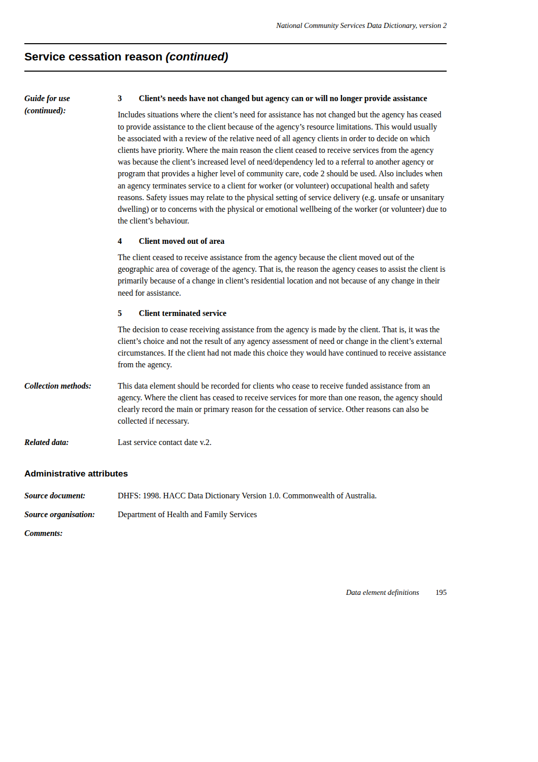National Community Services Data Dictionary, version 2
Service cessation reason (continued)
Guide for use(continued):
3 Client’s needs have not changed but agency can or will no longer provide assistance
Includes situations where the client’s need for assistance has not changed but the agency has ceased to provide assistance to the client because of the agency’s resource limitations. This would usually be associated with a review of the relative need of all agency clients in order to decide on which clients have priority. Where the main reason the client ceased to receive services from the agency was because the client’s increased level of need/dependency led to a referral to another agency or program that provides a higher level of community care, code 2 should be used. Also includes when an agency terminates service to a client for worker (or volunteer) occupational health and safety reasons. Safety issues may relate to the physical setting of service delivery (e.g. unsafe or unsanitary dwelling) or to concerns with the physical or emotional wellbeing of the worker (or volunteer) due to the client’s behaviour.
4 Client moved out of area
The client ceased to receive assistance from the agency because the client moved out of the geographic area of coverage of the agency. That is, the reason the agency ceases to assist the client is primarily because of a change in client’s residential location and not because of any change in their need for assistance.
5 Client terminated service
The decision to cease receiving assistance from the agency is made by the client. That is, it was the client’s choice and not the result of any agency assessment of need or change in the client’s external circumstances. If the client had not made this choice they would have continued to receive assistance from the agency.
Collection methods:
This data element should be recorded for clients who cease to receive funded assistance from an agency. Where the client has ceased to receive services for more than one reason, the agency should clearly record the main or primary reason for the cessation of service. Other reasons can also be collected if necessary.
Related data:
Last service contact date v.2.
Administrative attributes
Source document:
DHFS: 1998. HACC Data Dictionary Version 1.0. Commonwealth of Australia.
Source organisation:
Department of Health and Family Services
Comments:
Data element definitions 195